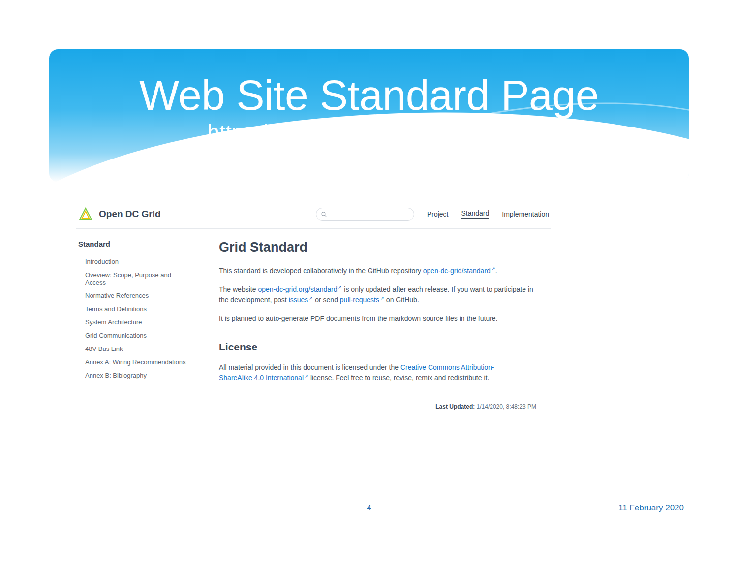Web Site Standard Page
https://open-dc-grid.org/standard/
Open DC Grid
Project Standard Implementation
Standard
Introduction
Oveview: Scope, Purpose and Access
Normative References
Terms and Definitions
System Architecture
Grid Communications
48V Bus Link
Annex A: Wiring Recommendations
Annex B: Biblography
Grid Standard
This standard is developed collaboratively in the GitHub repository open-dc-grid/standard.
The website open-dc-grid.org/standard is only updated after each release. If you want to participate in the development, post issues or send pull-requests on GitHub.
It is planned to auto-generate PDF documents from the markdown source files in the future.
License
All material provided in this document is licensed under the Creative Commons Attribution-
ShareAlike 4.0 International license. Feel free to reuse, revise, remix and redistribute it.
Last Updated: 1/14/2020, 8:48:23 PM
4
11 February 2020